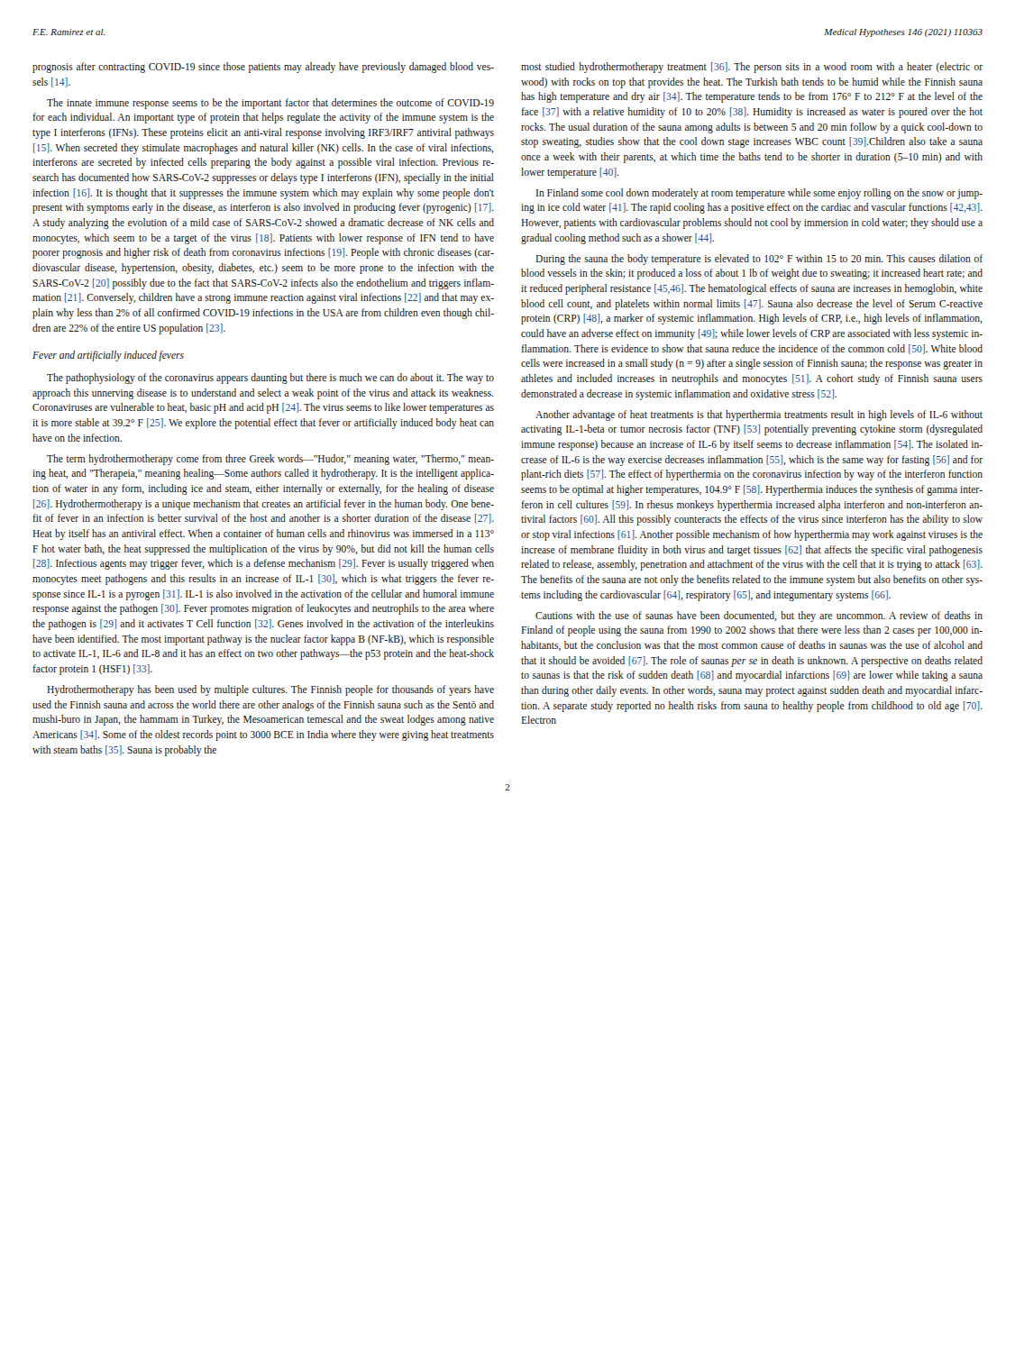F.E. Ramirez et al. Medical Hypotheses 146 (2021) 110363
prognosis after contracting COVID-19 since those patients may already have previously damaged blood vessels [14].
The innate immune response seems to be the important factor that determines the outcome of COVID-19 for each individual. An important type of protein that helps regulate the activity of the immune system is the type I interferons (IFNs). These proteins elicit an anti-viral response involving IRF3/IRF7 antiviral pathways [15]. When secreted they stimulate macrophages and natural killer (NK) cells. In the case of viral infections, interferons are secreted by infected cells preparing the body against a possible viral infection. Previous research has documented how SARS-CoV-2 suppresses or delays type I interferons (IFN), specially in the initial infection [16]. It is thought that it suppresses the immune system which may explain why some people don't present with symptoms early in the disease, as interferon is also involved in producing fever (pyrogenic) [17]. A study analyzing the evolution of a mild case of SARS-CoV-2 showed a dramatic decrease of NK cells and monocytes, which seem to be a target of the virus [18]. Patients with lower response of IFN tend to have poorer prognosis and higher risk of death from coronavirus infections [19]. People with chronic diseases (cardiovascular disease, hypertension, obesity, diabetes, etc.) seem to be more prone to the infection with the SARS-CoV-2 [20] possibly due to the fact that SARS-CoV-2 infects also the endothelium and triggers inflammation [21]. Conversely, children have a strong immune reaction against viral infections [22] and that may explain why less than 2% of all confirmed COVID-19 infections in the USA are from children even though children are 22% of the entire US population [23].
Fever and artificially induced fevers
The pathophysiology of the coronavirus appears daunting but there is much we can do about it. The way to approach this unnerving disease is to understand and select a weak point of the virus and attack its weakness. Coronaviruses are vulnerable to heat, basic pH and acid pH [24]. The virus seems to like lower temperatures as it is more stable at 39.2° F [25]. We explore the potential effect that fever or artificially induced body heat can have on the infection.
The term hydrothermotherapy come from three Greek words—"Hudor," meaning water, "Thermo," meaning heat, and "Therapeia," meaning healing—Some authors called it hydrotherapy. It is the intelligent application of water in any form, including ice and steam, either internally or externally, for the healing of disease [26]. Hydrothermotherapy is a unique mechanism that creates an artificial fever in the human body. One benefit of fever in an infection is better survival of the host and another is a shorter duration of the disease [27]. Heat by itself has an antiviral effect. When a container of human cells and rhinovirus was immersed in a 113° F hot water bath, the heat suppressed the multiplication of the virus by 90%, but did not kill the human cells [28]. Infectious agents may trigger fever, which is a defense mechanism [29]. Fever is usually triggered when monocytes meet pathogens and this results in an increase of IL-1 [30], which is what triggers the fever response since IL-1 is a pyrogen [31]. IL-1 is also involved in the activation of the cellular and humoral immune response against the pathogen [30]. Fever promotes migration of leukocytes and neutrophils to the area where the pathogen is [29] and it activates T Cell function [32]. Genes involved in the activation of the interleukins have been identified. The most important pathway is the nuclear factor kappa B (NF-kB), which is responsible to activate IL-1, IL-6 and IL-8 and it has an effect on two other pathways—the p53 protein and the heat-shock factor protein 1 (HSF1) [33].
Hydrothermotherapy has been used by multiple cultures. The Finnish people for thousands of years have used the Finnish sauna and across the world there are other analogs of the Finnish sauna such as the Sentō and mushi-buro in Japan, the hammam in Turkey, the Mesoamerican temescal and the sweat lodges among native Americans [34]. Some of the oldest records point to 3000 BCE in India where they were giving heat treatments with steam baths [35]. Sauna is probably the
most studied hydrothermotherapy treatment [36]. The person sits in a wood room with a heater (electric or wood) with rocks on top that provides the heat. The Turkish bath tends to be humid while the Finnish sauna has high temperature and dry air [34]. The temperature tends to be from 176° F to 212° F at the level of the face [37] with a relative humidity of 10 to 20% [38]. Humidity is increased as water is poured over the hot rocks. The usual duration of the sauna among adults is between 5 and 20 min follow by a quick cool-down to stop sweating, studies show that the cool down stage increases WBC count [39].Children also take a sauna once a week with their parents, at which time the baths tend to be shorter in duration (5–10 min) and with lower temperature [40].
In Finland some cool down moderately at room temperature while some enjoy rolling on the snow or jumping in ice cold water [41]. The rapid cooling has a positive effect on the cardiac and vascular functions [42,43]. However, patients with cardiovascular problems should not cool by immersion in cold water; they should use a gradual cooling method such as a shower [44].
During the sauna the body temperature is elevated to 102° F within 15 to 20 min. This causes dilation of blood vessels in the skin; it produced a loss of about 1 lb of weight due to sweating; it increased heart rate; and it reduced peripheral resistance [45,46]. The hematological effects of sauna are increases in hemoglobin, white blood cell count, and platelets within normal limits [47]. Sauna also decrease the level of Serum C-reactive protein (CRP) [48], a marker of systemic inflammation. High levels of CRP, i.e., high levels of inflammation, could have an adverse effect on immunity [49]; while lower levels of CRP are associated with less systemic inflammation. There is evidence to show that sauna reduce the incidence of the common cold [50]. White blood cells were increased in a small study (n = 9) after a single session of Finnish sauna; the response was greater in athletes and included increases in neutrophils and monocytes [51]. A cohort study of Finnish sauna users demonstrated a decrease in systemic inflammation and oxidative stress [52].
Another advantage of heat treatments is that hyperthermia treatments result in high levels of IL-6 without activating IL-1-beta or tumor necrosis factor (TNF) [53] potentially preventing cytokine storm (dysregulated immune response) because an increase of IL-6 by itself seems to decrease inflammation [54]. The isolated increase of IL-6 is the way exercise decreases inflammation [55], which is the same way for fasting [56] and for plant-rich diets [57]. The effect of hyperthermia on the coronavirus infection by way of the interferon function seems to be optimal at higher temperatures, 104.9° F [58]. Hyperthermia induces the synthesis of gamma interferon in cell cultures [59]. In rhesus monkeys hyperthermia increased alpha interferon and non-interferon antiviral factors [60]. All this possibly counteracts the effects of the virus since interferon has the ability to slow or stop viral infections [61]. Another possible mechanism of how hyperthermia may work against viruses is the increase of membrane fluidity in both virus and target tissues [62] that affects the specific viral pathogenesis related to release, assembly, penetration and attachment of the virus with the cell that it is trying to attack [63]. The benefits of the sauna are not only the benefits related to the immune system but also benefits on other systems including the cardiovascular [64], respiratory [65], and integumentary systems [66].
Cautions with the use of saunas have been documented, but they are uncommon. A review of deaths in Finland of people using the sauna from 1990 to 2002 shows that there were less than 2 cases per 100,000 inhabitants, but the conclusion was that the most common cause of deaths in saunas was the use of alcohol and that it should be avoided [67]. The role of saunas per se in death is unknown. A perspective on deaths related to saunas is that the risk of sudden death [68] and myocardial infarctions [69] are lower while taking a sauna than during other daily events. In other words, sauna may protect against sudden death and myocardial infarction. A separate study reported no health risks from sauna to healthy people from childhood to old age [70]. Electron
2